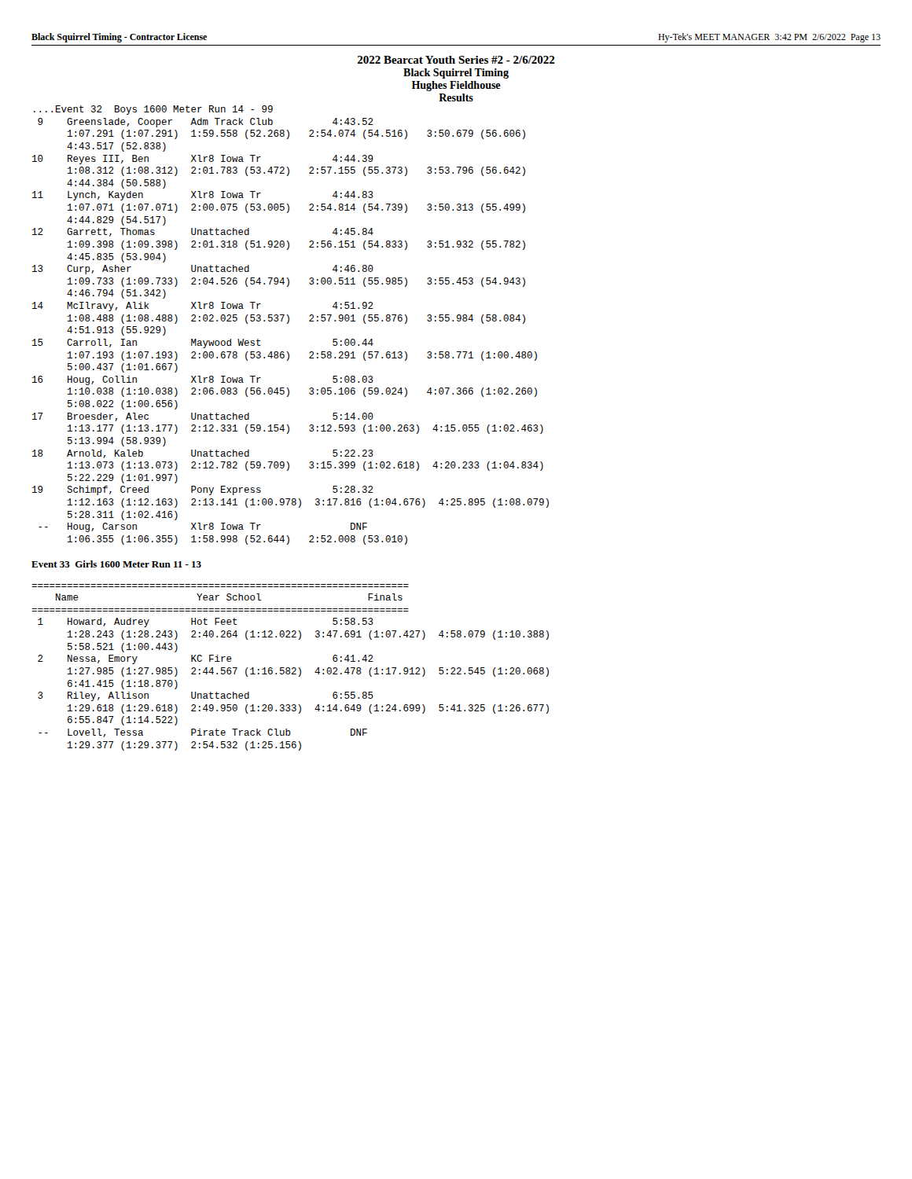Black Squirrel Timing - Contractor License
Hy-Tek's MEET MANAGER 3:42 PM 2/6/2022 Page 13
2022 Bearcat Youth Series #2 - 2/6/2022
Black Squirrel Timing
Hughes Fieldhouse
Results
....Event 32  Boys 1600 Meter Run 14 - 99
 9    Greenslade, Cooper   Adm Track Club          4:43.52
      1:07.291 (1:07.291)  1:59.558 (52.268)   2:54.074 (54.516)   3:50.679 (56.606)
      4:43.517 (52.838)
10    Reyes III, Ben       Xlr8 Iowa Tr            4:44.39
      1:08.312 (1:08.312)  2:01.783 (53.472)   2:57.155 (55.373)   3:53.796 (56.642)
      4:44.384 (50.588)
11    Lynch, Kayden        Xlr8 Iowa Tr            4:44.83
      1:07.071 (1:07.071)  2:00.075 (53.005)   2:54.814 (54.739)   3:50.313 (55.499)
      4:44.829 (54.517)
12    Garrett, Thomas      Unattached              4:45.84
      1:09.398 (1:09.398)  2:01.318 (51.920)   2:56.151 (54.833)   3:51.932 (55.782)
      4:45.835 (53.904)
13    Curp, Asher          Unattached              4:46.80
      1:09.733 (1:09.733)  2:04.526 (54.794)   3:00.511 (55.985)   3:55.453 (54.943)
      4:46.794 (51.342)
14    McIlravy, Alik       Xlr8 Iowa Tr            4:51.92
      1:08.488 (1:08.488)  2:02.025 (53.537)   2:57.901 (55.876)   3:55.984 (58.084)
      4:51.913 (55.929)
15    Carroll, Ian         Maywood West            5:00.44
      1:07.193 (1:07.193)  2:00.678 (53.486)   2:58.291 (57.613)   3:58.771 (1:00.480)
      5:00.437 (1:01.667)
16    Houg, Collin         Xlr8 Iowa Tr            5:08.03
      1:10.038 (1:10.038)  2:06.083 (56.045)   3:05.106 (59.024)   4:07.366 (1:02.260)
      5:08.022 (1:00.656)
17    Broesder, Alec       Unattached              5:14.00
      1:13.177 (1:13.177)  2:12.331 (59.154)   3:12.593 (1:00.263)  4:15.055 (1:02.463)
      5:13.994 (58.939)
18    Arnold, Kaleb        Unattached              5:22.23
      1:13.073 (1:13.073)  2:12.782 (59.709)   3:15.399 (1:02.618)  4:20.233 (1:04.834)
      5:22.229 (1:01.997)
19    Schimpf, Creed       Pony Express            5:28.32
      1:12.163 (1:12.163)  2:13.141 (1:00.978)  3:17.816 (1:04.676)  4:25.895 (1:08.079)
      5:28.311 (1:02.416)
 --   Houg, Carson         Xlr8 Iowa Tr               DNF
      1:06.355 (1:06.355)  1:58.998 (52.644)   2:52.008 (53.010)
Event 33 Girls 1600 Meter Run 11 - 13
================================================================
    Name                    Year School                  Finals
================================================================
 1    Howard, Audrey       Hot Feet                5:58.53
      1:28.243 (1:28.243)  2:40.264 (1:12.022)  3:47.691 (1:07.427)  4:58.079 (1:10.388)
      5:58.521 (1:00.443)
 2    Nessa, Emory         KC Fire                 6:41.42
      1:27.985 (1:27.985)  2:44.567 (1:16.582)  4:02.478 (1:17.912)  5:22.545 (1:20.068)
      6:41.415 (1:18.870)
 3    Riley, Allison       Unattached              6:55.85
      1:29.618 (1:29.618)  2:49.950 (1:20.333)  4:14.649 (1:24.699)  5:41.325 (1:26.677)
      6:55.847 (1:14.522)
 --   Lovell, Tessa        Pirate Track Club          DNF
      1:29.377 (1:29.377)  2:54.532 (1:25.156)